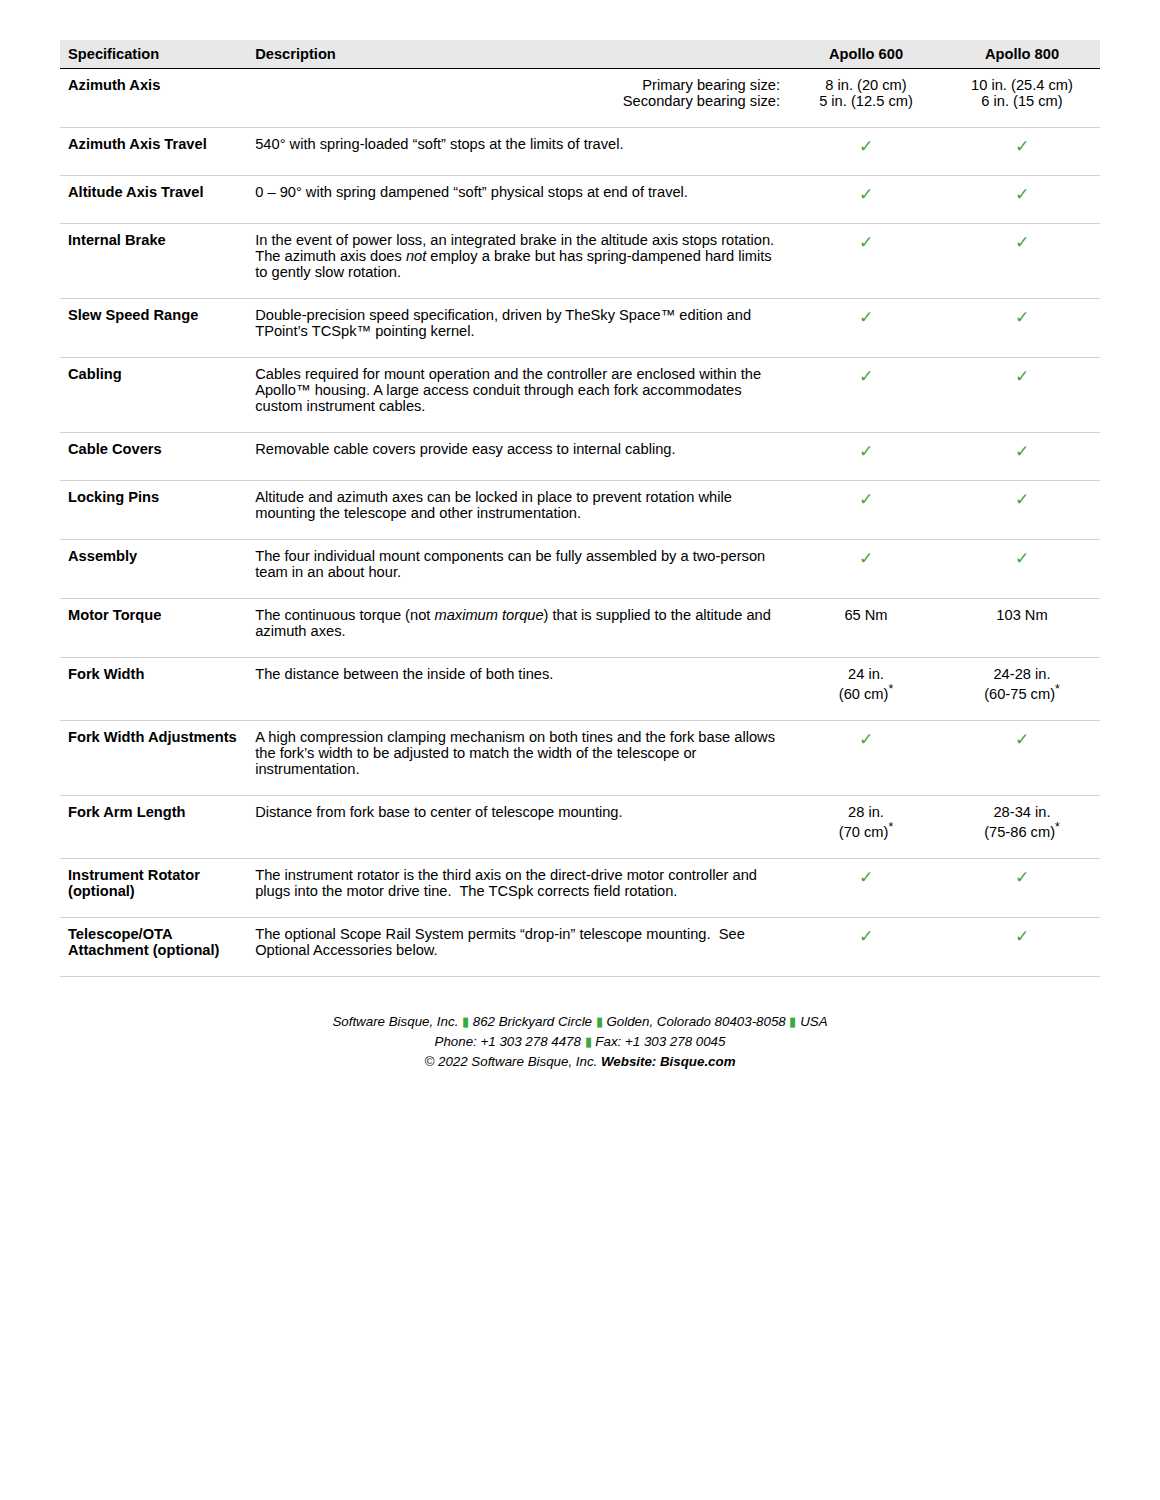| Specification | Description | Apollo 600 | Apollo 800 |
| --- | --- | --- | --- |
| Azimuth Axis | Primary bearing size: Secondary bearing size: | 8 in. (20 cm) 5 in. (12.5 cm) | 10 in. (25.4 cm) 6 in. (15 cm) |
| Azimuth Axis Travel | 540° with spring-loaded “soft” stops at the limits of travel. | ✓ | ✓ |
| Altitude Axis Travel | 0 – 90° with spring dampened “soft” physical stops at end of travel. | ✓ | ✓ |
| Internal Brake | In the event of power loss, an integrated brake in the altitude axis stops rotation. The azimuth axis does not employ a brake but has spring-dampened hard limits to gently slow rotation. | ✓ | ✓ |
| Slew Speed Range | Double-precision speed specification, driven by TheSky Space™ edition and TPoint’s TCSpk™ pointing kernel. | ✓ | ✓ |
| Cabling | Cables required for mount operation and the controller are enclosed within the Apollo™ housing. A large access conduit through each fork accommodates custom instrument cables. | ✓ | ✓ |
| Cable Covers | Removable cable covers provide easy access to internal cabling. | ✓ | ✓ |
| Locking Pins | Altitude and azimuth axes can be locked in place to prevent rotation while mounting the telescope and other instrumentation. | ✓ | ✓ |
| Assembly | The four individual mount components can be fully assembled by a two-person team in an about hour. | ✓ | ✓ |
| Motor Torque | The continuous torque (not maximum torque ) that is supplied to the altitude and azimuth axes. | 65 Nm | 103 Nm |
| Fork Width | The distance between the inside of both tines. | 24 in. (60 cm) * | 24-28 in. (60-75 cm) * |
| Fork Width Adjustments | A high compression clamping mechanism on both tines and the fork base allows the fork’s width to be adjusted to match the width of the telescope or instrumentation. | ✓ | ✓ |
| Fork Arm Length | Distance from fork base to center of telescope mounting. | 28 in. (70 cm) * | 28-34 in. (75-86 cm) * |
| Instrument Rotator (optional) | The instrument rotator is the third axis on the direct-drive motor controller and plugs into the motor drive tine. The TCSpk corrects field rotation. | ✓ | ✓ |
| Telescope/OTA Attachment (optional) | The optional Scope Rail System permits “drop-in” telescope mounting. See Optional Accessories below. | ✓ | ✓ |
Software Bisque, Inc. ▮ 862 Brickyard Circle ▮ Golden, Colorado 80403-8058 ▮ USA
Phone: +1 303 278 4478 ▮ Fax: +1 303 278 0045
© 2022 Software Bisque, Inc. Website: Bisque.com